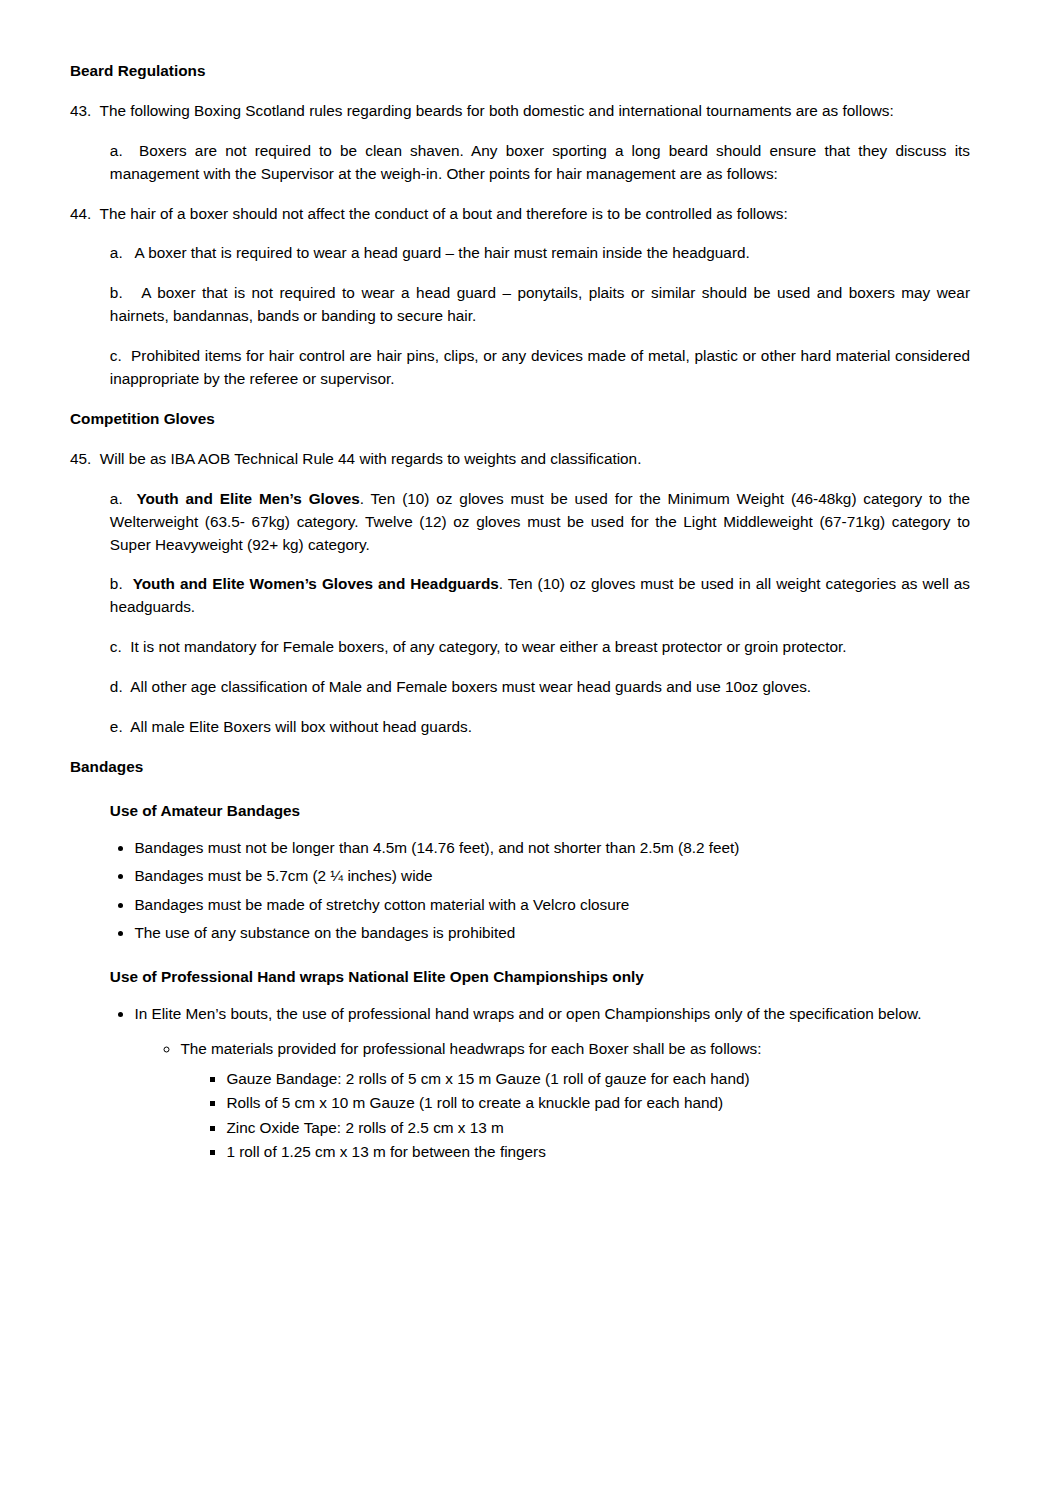Beard Regulations
43. The following Boxing Scotland rules regarding beards for both domestic and international tournaments are as follows:
a. Boxers are not required to be clean shaven. Any boxer sporting a long beard should ensure that they discuss its management with the Supervisor at the weigh-in. Other points for hair management are as follows:
44. The hair of a boxer should not affect the conduct of a bout and therefore is to be controlled as follows:
a. A boxer that is required to wear a head guard – the hair must remain inside the headguard.
b. A boxer that is not required to wear a head guard – ponytails, plaits or similar should be used and boxers may wear hairnets, bandannas, bands or banding to secure hair.
c. Prohibited items for hair control are hair pins, clips, or any devices made of metal, plastic or other hard material considered inappropriate by the referee or supervisor.
Competition Gloves
45. Will be as IBA AOB Technical Rule 44 with regards to weights and classification.
a. Youth and Elite Men’s Gloves. Ten (10) oz gloves must be used for the Minimum Weight (46-48kg) category to the Welterweight (63.5- 67kg) category. Twelve (12) oz gloves must be used for the Light Middleweight (67-71kg) category to Super Heavyweight (92+ kg) category.
b. Youth and Elite Women’s Gloves and Headguards. Ten (10) oz gloves must be used in all weight categories as well as headguards.
c. It is not mandatory for Female boxers, of any category, to wear either a breast protector or groin protector.
d. All other age classification of Male and Female boxers must wear head guards and use 10oz gloves.
e. All male Elite Boxers will box without head guards.
Bandages
Use of Amateur Bandages
Bandages must not be longer than 4.5m (14.76 feet), and not shorter than 2.5m (8.2 feet)
Bandages must be 5.7cm (2 ¼ inches) wide
Bandages must be made of stretchy cotton material with a Velcro closure
The use of any substance on the bandages is prohibited
Use of Professional Hand wraps National Elite Open Championships only
In Elite Men’s bouts, the use of professional hand wraps and or open Championships only of the specification below.
The materials provided for professional headwraps for each Boxer shall be as follows:
Gauze Bandage: 2 rolls of 5 cm x 15 m Gauze (1 roll of gauze for each hand)
Rolls of 5 cm x 10 m Gauze (1 roll to create a knuckle pad for each hand)
Zinc Oxide Tape: 2 rolls of 2.5 cm x 13 m
1 roll of 1.25 cm x 13 m for between the fingers